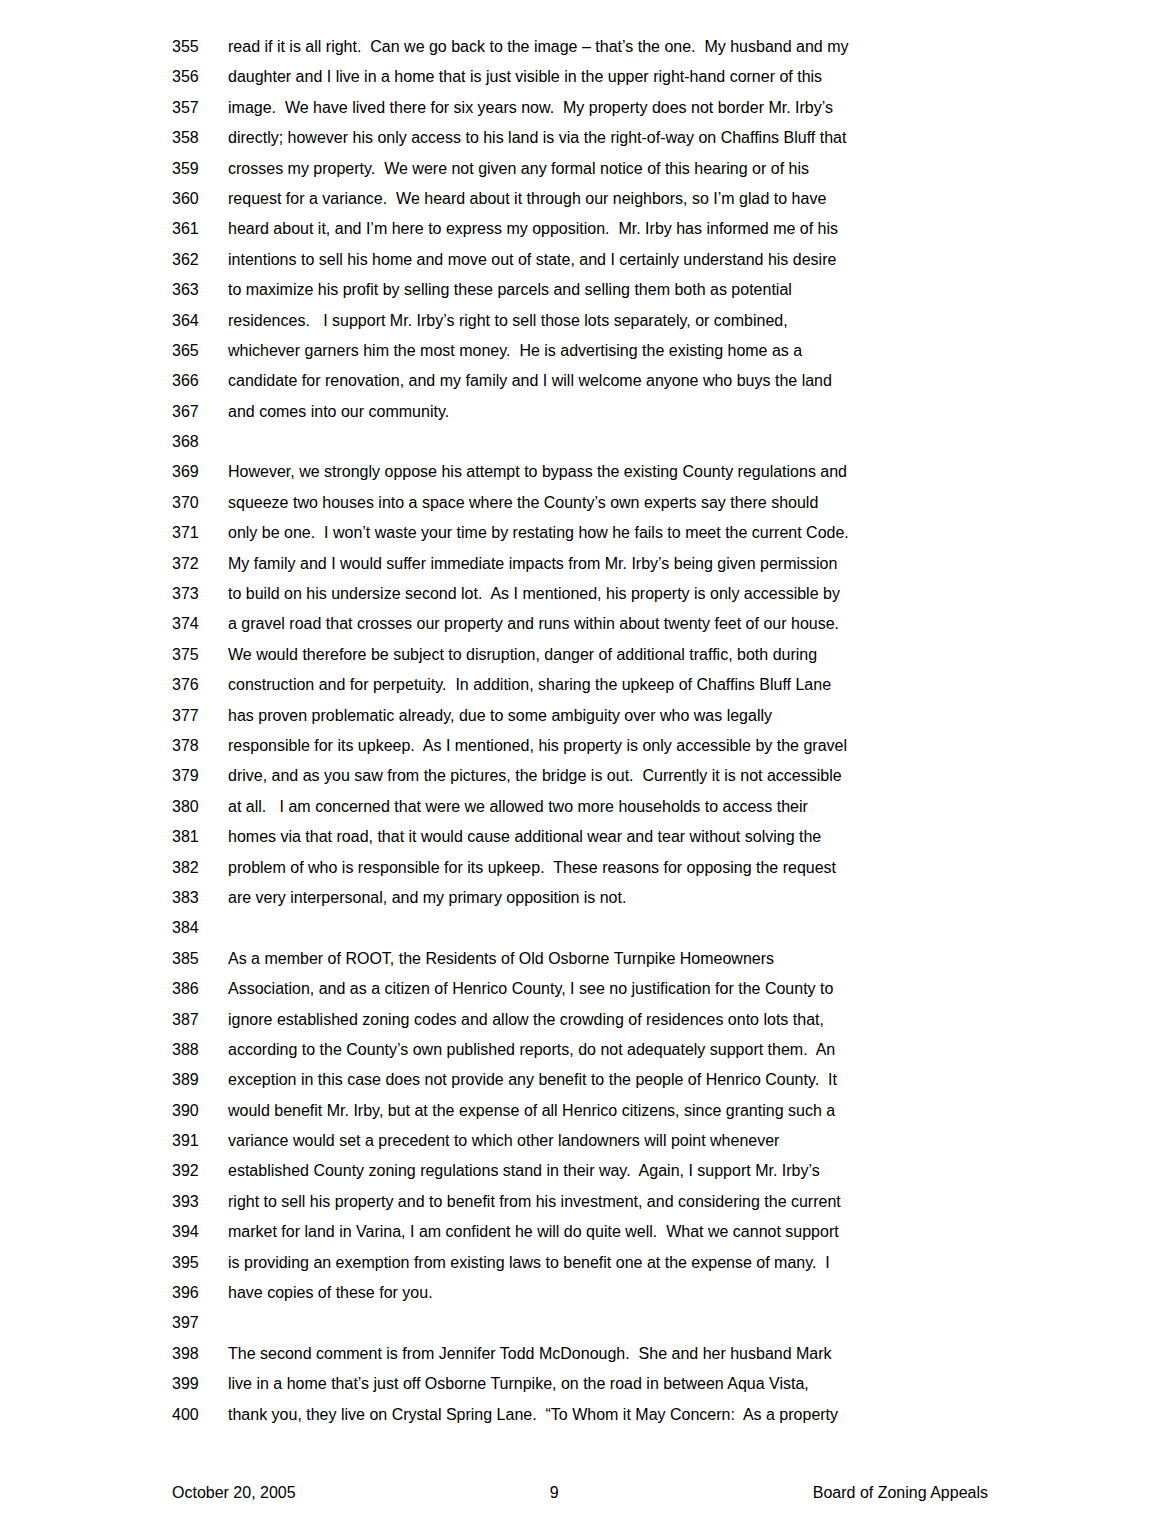355 read if it is all right. Can we go back to the image – that’s the one. My husband and my
356 daughter and I live in a home that is just visible in the upper right-hand corner of this
357 image. We have lived there for six years now. My property does not border Mr. Irby’s
358 directly; however his only access to his land is via the right-of-way on Chaffins Bluff that
359 crosses my property. We were not given any formal notice of this hearing or of his
360 request for a variance. We heard about it through our neighbors, so I’m glad to have
361 heard about it, and I’m here to express my opposition. Mr. Irby has informed me of his
362 intentions to sell his home and move out of state, and I certainly understand his desire
363 to maximize his profit by selling these parcels and selling them both as potential
364 residences. I support Mr. Irby’s right to sell those lots separately, or combined,
365 whichever garners him the most money. He is advertising the existing home as a
366 candidate for renovation, and my family and I will welcome anyone who buys the land
367 and comes into our community.
368
369 However, we strongly oppose his attempt to bypass the existing County regulations and
370 squeeze two houses into a space where the County’s own experts say there should
371 only be one. I won’t waste your time by restating how he fails to meet the current Code.
372 My family and I would suffer immediate impacts from Mr. Irby’s being given permission
373 to build on his undersize second lot. As I mentioned, his property is only accessible by
374 a gravel road that crosses our property and runs within about twenty feet of our house.
375 We would therefore be subject to disruption, danger of additional traffic, both during
376 construction and for perpetuity. In addition, sharing the upkeep of Chaffins Bluff Lane
377 has proven problematic already, due to some ambiguity over who was legally
378 responsible for its upkeep. As I mentioned, his property is only accessible by the gravel
379 drive, and as you saw from the pictures, the bridge is out. Currently it is not accessible
380 at all. I am concerned that were we allowed two more households to access their
381 homes via that road, that it would cause additional wear and tear without solving the
382 problem of who is responsible for its upkeep. These reasons for opposing the request
383 are very interpersonal, and my primary opposition is not.
384
385 As a member of ROOT, the Residents of Old Osborne Turnpike Homeowners
386 Association, and as a citizen of Henrico County, I see no justification for the County to
387 ignore established zoning codes and allow the crowding of residences onto lots that,
388 according to the County’s own published reports, do not adequately support them. An
389 exception in this case does not provide any benefit to the people of Henrico County. It
390 would benefit Mr. Irby, but at the expense of all Henrico citizens, since granting such a
391 variance would set a precedent to which other landowners will point whenever
392 established County zoning regulations stand in their way. Again, I support Mr. Irby’s
393 right to sell his property and to benefit from his investment, and considering the current
394 market for land in Varina, I am confident he will do quite well. What we cannot support
395 is providing an exemption from existing laws to benefit one at the expense of many. I
396 have copies of these for you.
397
398 The second comment is from Jennifer Todd McDonough. She and her husband Mark
399 live in a home that’s just off Osborne Turnpike, on the road in between Aqua Vista,
400 thank you, they live on Crystal Spring Lane. “To Whom it May Concern: As a property
October 20, 2005 9 Board of Zoning Appeals